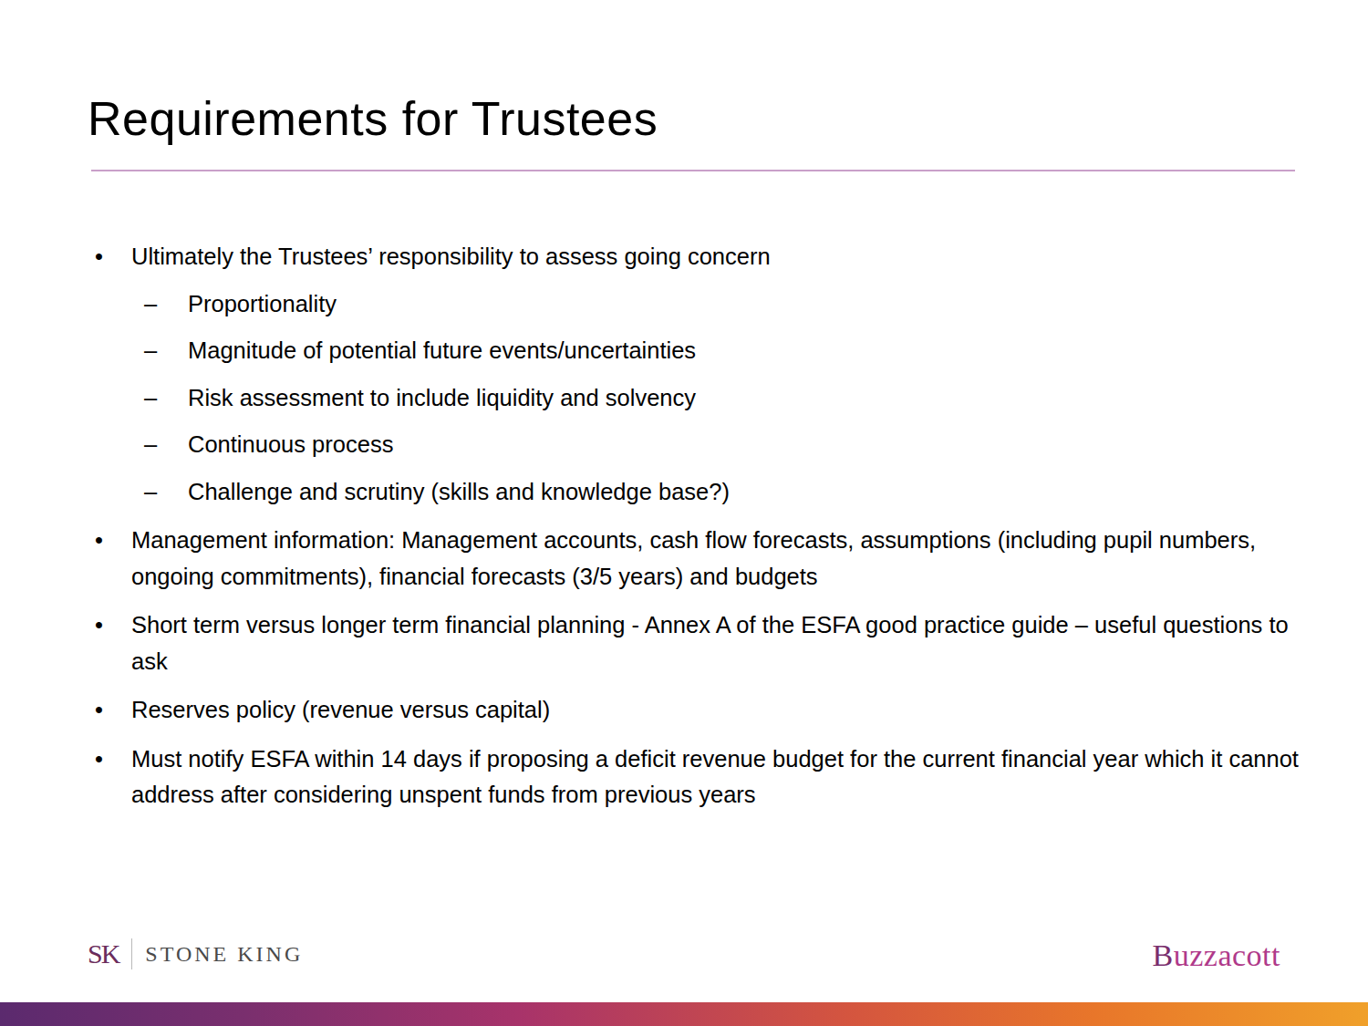Requirements for Trustees
Ultimately the Trustees’ responsibility to assess going concern
Proportionality
Magnitude of potential future events/uncertainties
Risk assessment to include liquidity and solvency
Continuous process
Challenge and scrutiny (skills and knowledge base?)
Management information: Management accounts, cash flow forecasts, assumptions (including pupil numbers, ongoing commitments), financial forecasts (3/5 years) and budgets
Short term versus longer term financial planning - Annex A of the ESFA good practice guide – useful questions to ask
Reserves policy (revenue versus capital)
Must notify ESFA within 14 days if proposing a deficit revenue budget for the current financial year which it cannot address after considering unspent funds from previous years
SK STONE KING
Buzzacott